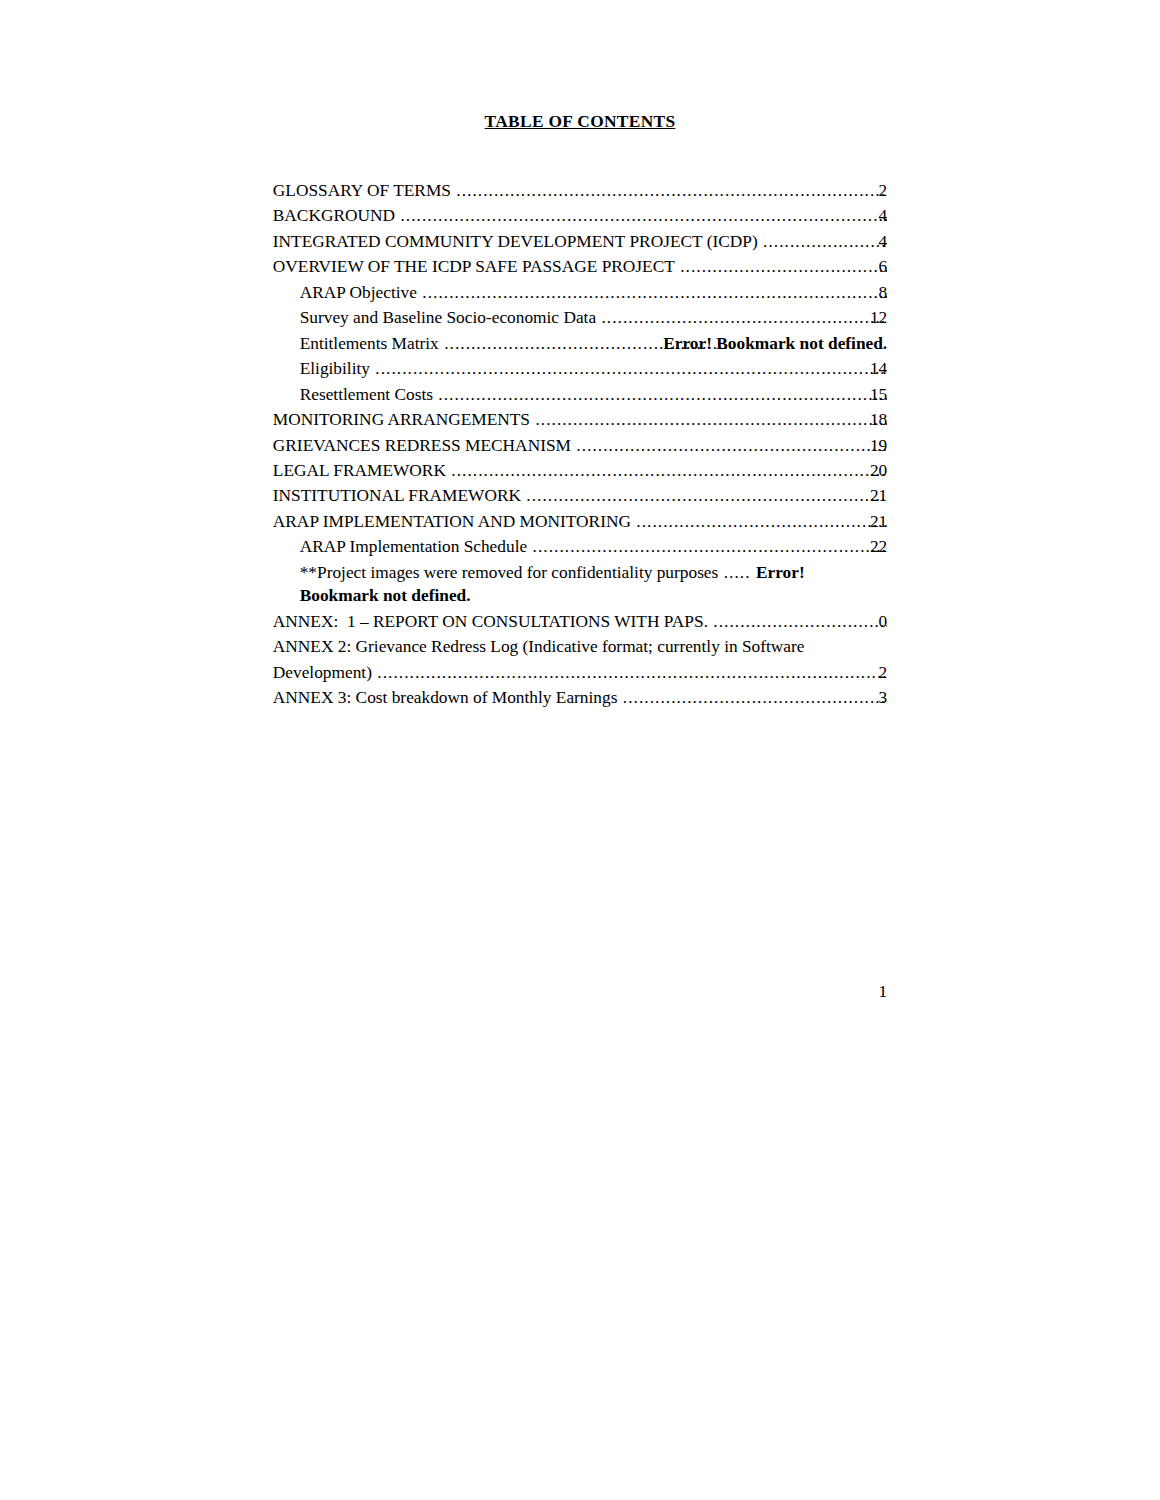TABLE OF CONTENTS
2 GLOSSARY OF TERMS .................................................................................................
4 BACKGROUND ...........................................................................................................
4 INTEGRATED COMMUNITY DEVELOPMENT PROJECT (ICDP) ............................
6 OVERVIEW OF THE ICDP SAFE PASSAGE PROJECT ..............................................
8 ARAP Objective ...........................................................................................................
12 Survey and Baseline Socio-economic Data ................................................................
Error! Bookmark not defined. Entitlements Matrix ......................................................
14 Eligibility ...................................................................................................................
15 Resettlement Costs ......................................................................................................
18 MONITORING ARRANGEMENTS .............................................................................
19 GRIEVANCES REDRESS MECHANISM .....................................................................
20 LEGAL FRAMEWORK ................................................................................................
21 INSTITUTIONAL FRAMEWORK ................................................................................
21 ARAP IMPLEMENTATION AND MONITORING .......................................................
22 ARAP Implementation Schedule ..................................................................................
**Project images were removed for confidentiality purposes ..... Error! Bookmark not defined.
0 ANNEX: 1 – REPORT ON CONSULTATIONS WITH PAPS. .......................................
ANNEX 2: Grievance Redress Log (Indicative format; currently in Software
2 Development) ...................................................................................................................
3 ANNEX 3: Cost breakdown of Monthly Earnings ............................................................
1